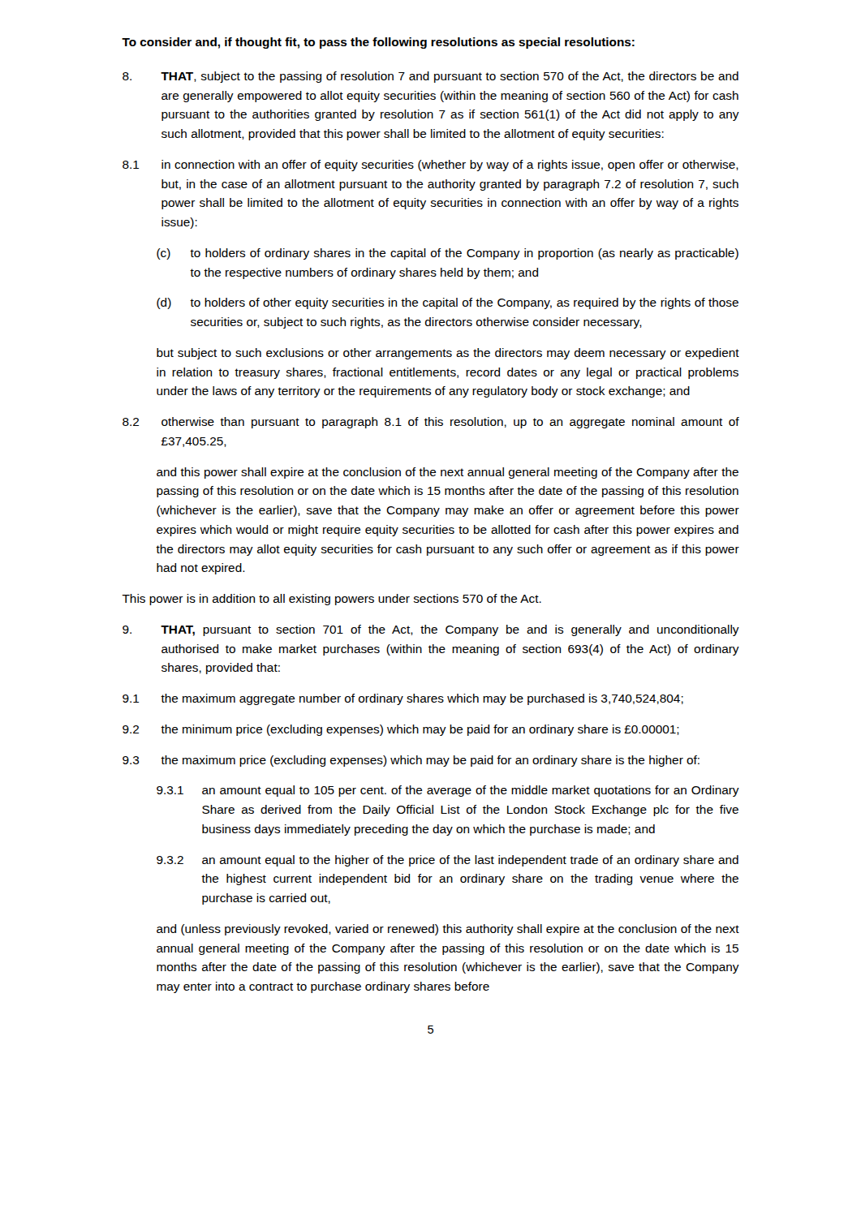To consider and, if thought fit, to pass the following resolutions as special resolutions:
8.
THAT, subject to the passing of resolution 7 and pursuant to section 570 of the Act, the directors be and are generally empowered to allot equity securities (within the meaning of section 560 of the Act) for cash pursuant to the authorities granted by resolution 7 as if section 561(1) of the Act did not apply to any such allotment, provided that this power shall be limited to the allotment of equity securities:
8.1
in connection with an offer of equity securities (whether by way of a rights issue, open offer or otherwise, but, in the case of an allotment pursuant to the authority granted by paragraph 7.2 of resolution 7, such power shall be limited to the allotment of equity securities in connection with an offer by way of a rights issue):
(c)
to holders of ordinary shares in the capital of the Company in proportion (as nearly as practicable) to the respective numbers of ordinary shares held by them; and
(d)
to holders of other equity securities in the capital of the Company, as required by the rights of those securities or, subject to such rights, as the directors otherwise consider necessary,
but subject to such exclusions or other arrangements as the directors may deem necessary or expedient in relation to treasury shares, fractional entitlements, record dates or any legal or practical problems under the laws of any territory or the requirements of any regulatory body or stock exchange; and
8.2
otherwise than pursuant to paragraph 8.1 of this resolution, up to an aggregate nominal amount of £37,405.25,
and this power shall expire at the conclusion of the next annual general meeting of the Company after the passing of this resolution or on the date which is 15 months after the date of the passing of this resolution (whichever is the earlier), save that the Company may make an offer or agreement before this power expires which would or might require equity securities to be allotted for cash after this power expires and the directors may allot equity securities for cash pursuant to any such offer or agreement as if this power had not expired.
This power is in addition to all existing powers under sections 570 of the Act.
9.
THAT, pursuant to section 701 of the Act, the Company be and is generally and unconditionally authorised to make market purchases (within the meaning of section 693(4) of the Act) of ordinary shares, provided that:
9.1
the maximum aggregate number of ordinary shares which may be purchased is 3,740,524,804;
9.2
the minimum price (excluding expenses) which may be paid for an ordinary share is £0.00001;
9.3
the maximum price (excluding expenses) which may be paid for an ordinary share is the higher of:
9.3.1
an amount equal to 105 per cent. of the average of the middle market quotations for an Ordinary Share as derived from the Daily Official List of the London Stock Exchange plc for the five business days immediately preceding the day on which the purchase is made; and
9.3.2
an amount equal to the higher of the price of the last independent trade of an ordinary share and the highest current independent bid for an ordinary share on the trading venue where the purchase is carried out,
and (unless previously revoked, varied or renewed) this authority shall expire at the conclusion of the next annual general meeting of the Company after the passing of this resolution or on the date which is 15 months after the date of the passing of this resolution (whichever is the earlier), save that the Company may enter into a contract to purchase ordinary shares before
5